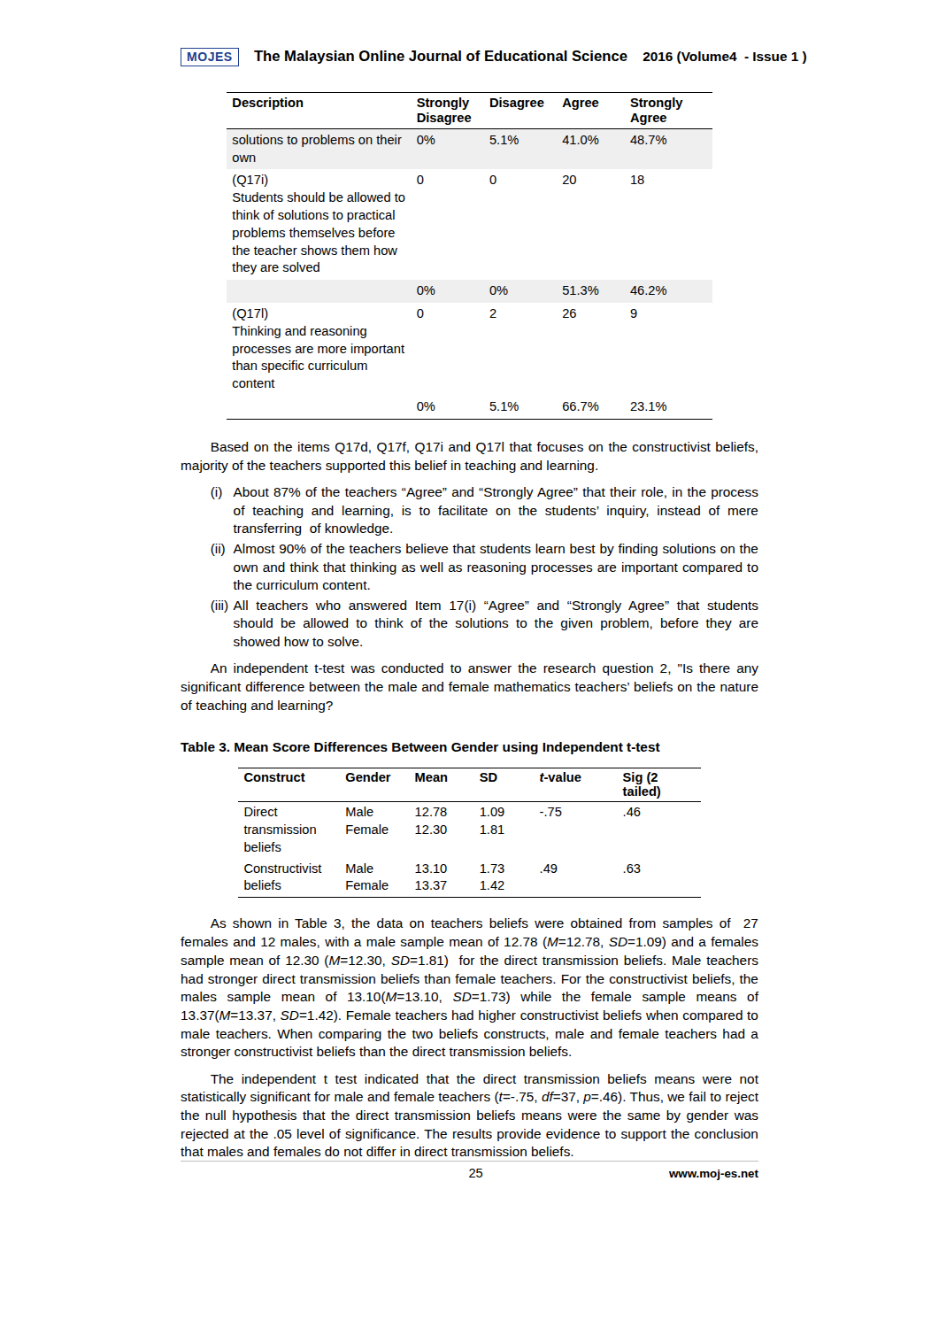MOJES
The Malaysian Online Journal of Educational Science
2016 (Volume4 - Issue 1 )
| Description | Strongly Disagree | Disagree | Agree | Strongly Agree |
| --- | --- | --- | --- | --- |
| solutions to problems on their own | 0% | 5.1% | 41.0% | 48.7% |
| (Q17i) Students should be allowed to think of solutions to practical problems themselves before the teacher shows them how they are solved | 0 | 0 | 20 | 18 |
| | 0% | 0% | 51.3% | 46.2% |
| (Q17l) Thinking and reasoning processes are more important than specific curriculum content | 0 | 2 | 26 | 9 |
| | 0% | 5.1% | 66.7% | 23.1% |
Based on the items Q17d, Q17f, Q17i and Q17l that focuses on the constructivist beliefs, majority of the teachers supported this belief in teaching and learning.
(i) About 87% of the teachers “Agree” and “Strongly Agree” that their role, in the process of teaching and learning, is to facilitate on the students’ inquiry, instead of mere transferring of knowledge.
(ii) Almost 90% of the teachers believe that students learn best by finding solutions on the own and think that thinking as well as reasoning processes are important compared to the curriculum content.
(iii) All teachers who answered Item 17(i) “Agree” and “Strongly Agree” that students should be allowed to think of the solutions to the given problem, before they are showed how to solve.
An independent t-test was conducted to answer the research question 2, "Is there any significant difference between the male and female mathematics teachers’ beliefs on the nature of teaching and learning?
Table 3. Mean Score Differences Between Gender using Independent t-test
| Construct | Gender | Mean | SD | t -value | Sig (2 tailed) |
| --- | --- | --- | --- | --- | --- |
| Direct transmission beliefs | Male Female | 12.78 12.30 | 1.09 1.81 | -.75 | .46 |
| Constructivist beliefs | Male Female | 13.10 13.37 | 1.73 1.42 | .49 | .63 |
As shown in Table 3, the data on teachers beliefs were obtained from samples of 27 females and 12 males, with a male sample mean of 12.78 (M=12.78, SD=1.09) and a females sample mean of 12.30 (M=12.30, SD=1.81) for the direct transmission beliefs. Male teachers had stronger direct transmission beliefs than female teachers. For the constructivist beliefs, the males sample mean of 13.10(M=13.10, SD=1.73) while the female sample means of 13.37(M=13.37, SD=1.42). Female teachers had higher constructivist beliefs when compared to male teachers. When comparing the two beliefs constructs, male and female teachers had a stronger constructivist beliefs than the direct transmission beliefs.
The independent t test indicated that the direct transmission beliefs means were not statistically significant for male and female teachers (t=-.75, df=37, p=.46). Thus, we fail to reject the null hypothesis that the direct transmission beliefs means were the same by gender was rejected at the .05 level of significance. The results provide evidence to support the conclusion that males and females do not differ in direct transmission beliefs.
25
www.moj-es.net